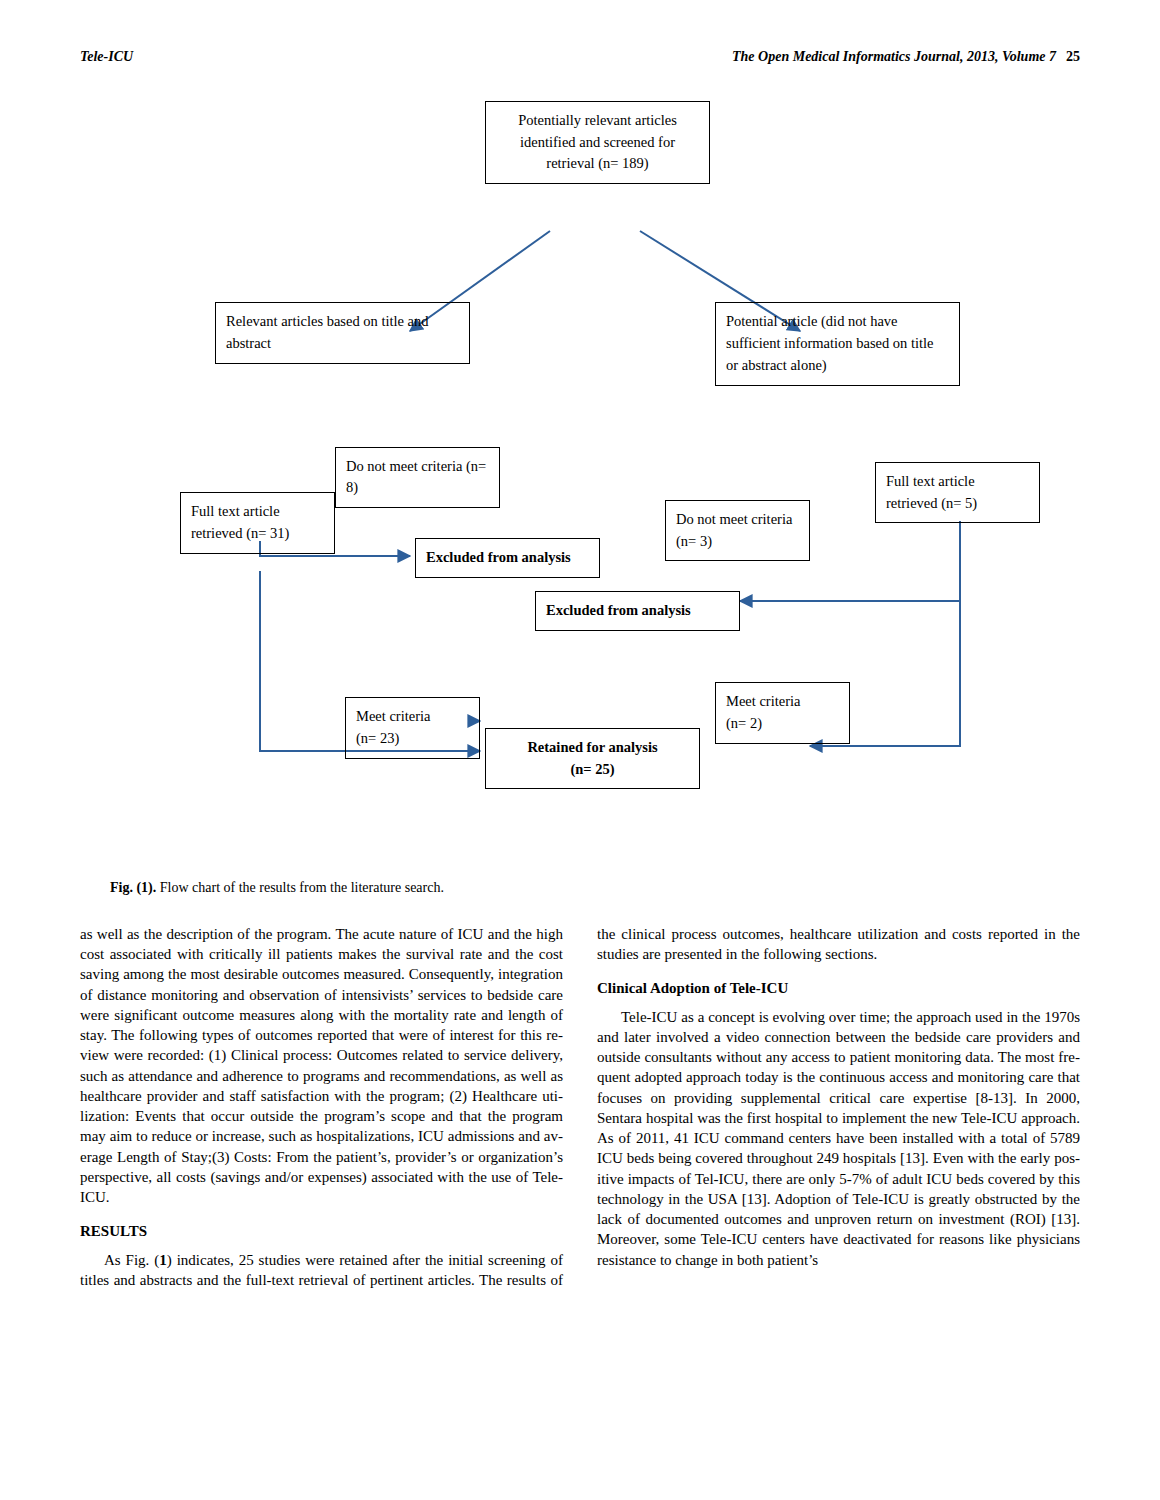Tele-ICU
The Open Medical Informatics Journal, 2013, Volume 725
Potentially relevant articles identified and screened for retrieval (n= 189)
Relevant articles based on title and abstract
Potential article (did not have sufficient information based on title or abstract alone)
Do not meet criteria (n= 8)
Full text article retrieved (n= 31)
Excluded from analysis
Do not meet criteria (n= 3)
Full text article retrieved (n= 5)
Excluded from analysis
Meet criteria
(n= 23)
Retained for analysis
(n= 25)
Meet criteria
(n= 2)
Fig. (1). Flow chart of the results from the literature search.
as well as the description of the program. The acute nature of ICU and the high cost associated with critically ill patients makes the survival rate and the cost saving among the most desirable outcomes measured. Consequently, integration of distance monitoring and observation of intensivists’ services to bedside care were significant outcome measures along with the mortality rate and length of stay. The following types of outcomes reported that were of interest for this review were recorded: (1) Clinical process: Outcomes related to service delivery, such as attendance and adherence to programs and recommendations, as well as healthcare provider and staff satisfaction with the program; (2) Healthcare utilization: Events that occur outside the program’s scope and that the program may aim to reduce or increase, such as hospitalizations, ICU admissions and average Length of Stay;(3) Costs: From the patient’s, provider’s or organization’s perspective, all costs (savings and/or expenses) associated with the use of Tele-ICU.
RESULTS
As Fig. (1) indicates, 25 studies were retained after the initial screening of titles and abstracts and the full-text retrieval of pertinent articles. The results of the clinical process outcomes, healthcare utilization and costs reported in the studies are presented in the following sections.
Clinical Adoption of Tele-ICU
Tele-ICU as a concept is evolving over time; the approach used in the 1970s and later involved a video connection between the bedside care providers and outside consultants without any access to patient monitoring data. The most frequent adopted approach today is the continuous access and monitoring care that focuses on providing supplemental critical care expertise [8-13]. In 2000, Sentara hospital was the first hospital to implement the new Tele-ICU approach. As of 2011, 41 ICU command centers have been installed with a total of 5789 ICU beds being covered throughout 249 hospitals [13]. Even with the early positive impacts of Tel-ICU, there are only 5-7% of adult ICU beds covered by this technology in the USA [13]. Adoption of Tele-ICU is greatly obstructed by the lack of documented outcomes and unproven return on investment (ROI) [13]. Moreover, some Tele-ICU centers have deactivated for reasons like physicians resistance to change in both patient’s